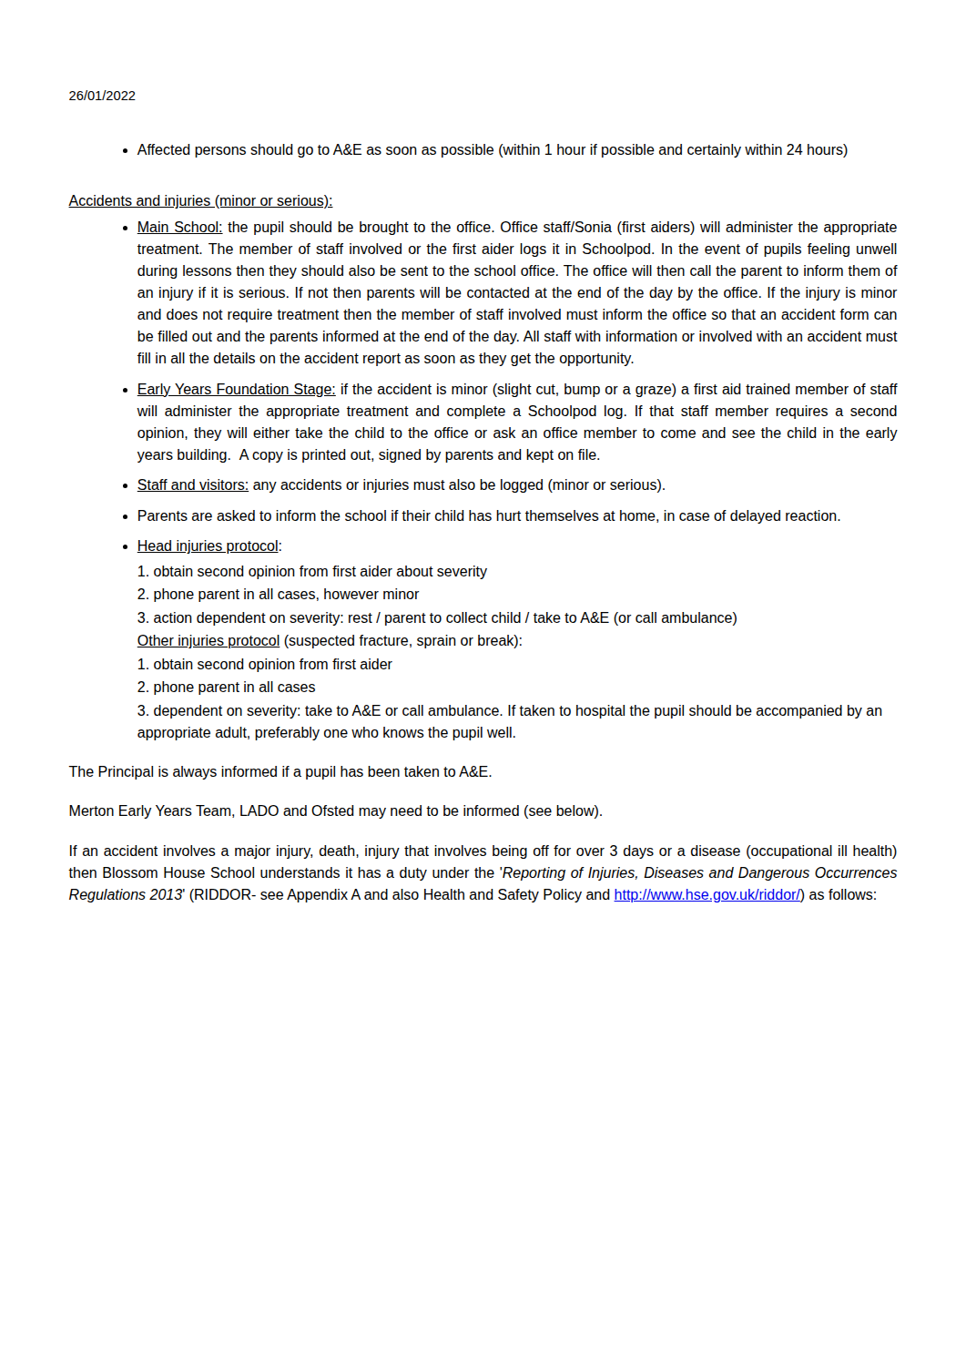26/01/2022
Affected persons should go to A&E as soon as possible (within 1 hour if possible and certainly within 24 hours)
Accidents and injuries (minor or serious):
Main School: the pupil should be brought to the office. Office staff/Sonia (first aiders) will administer the appropriate treatment. The member of staff involved or the first aider logs it in Schoolpod. In the event of pupils feeling unwell during lessons then they should also be sent to the school office. The office will then call the parent to inform them of an injury if it is serious. If not then parents will be contacted at the end of the day by the office. If the injury is minor and does not require treatment then the member of staff involved must inform the office so that an accident form can be filled out and the parents informed at the end of the day. All staff with information or involved with an accident must fill in all the details on the accident report as soon as they get the opportunity.
Early Years Foundation Stage: if the accident is minor (slight cut, bump or a graze) a first aid trained member of staff will administer the appropriate treatment and complete a Schoolpod log. If that staff member requires a second opinion, they will either take the child to the office or ask an office member to come and see the child in the early years building. A copy is printed out, signed by parents and kept on file.
Staff and visitors: any accidents or injuries must also be logged (minor or serious).
Parents are asked to inform the school if their child has hurt themselves at home, in case of delayed reaction.
Head injuries protocol:
1. obtain second opinion from first aider about severity
2. phone parent in all cases, however minor
3. action dependent on severity: rest / parent to collect child / take to A&E (or call ambulance)
Other injuries protocol (suspected fracture, sprain or break):
1. obtain second opinion from first aider
2. phone parent in all cases
3. dependent on severity: take to A&E or call ambulance. If taken to hospital the pupil should be accompanied by an appropriate adult, preferably one who knows the pupil well.
The Principal is always informed if a pupil has been taken to A&E.
Merton Early Years Team, LADO and Ofsted may need to be informed (see below).
If an accident involves a major injury, death, injury that involves being off for over 3 days or a disease (occupational ill health) then Blossom House School understands it has a duty under the 'Reporting of Injuries, Diseases and Dangerous Occurrences Regulations 2013' (RIDDOR- see Appendix A and also Health and Safety Policy and http://www.hse.gov.uk/riddor/) as follows: